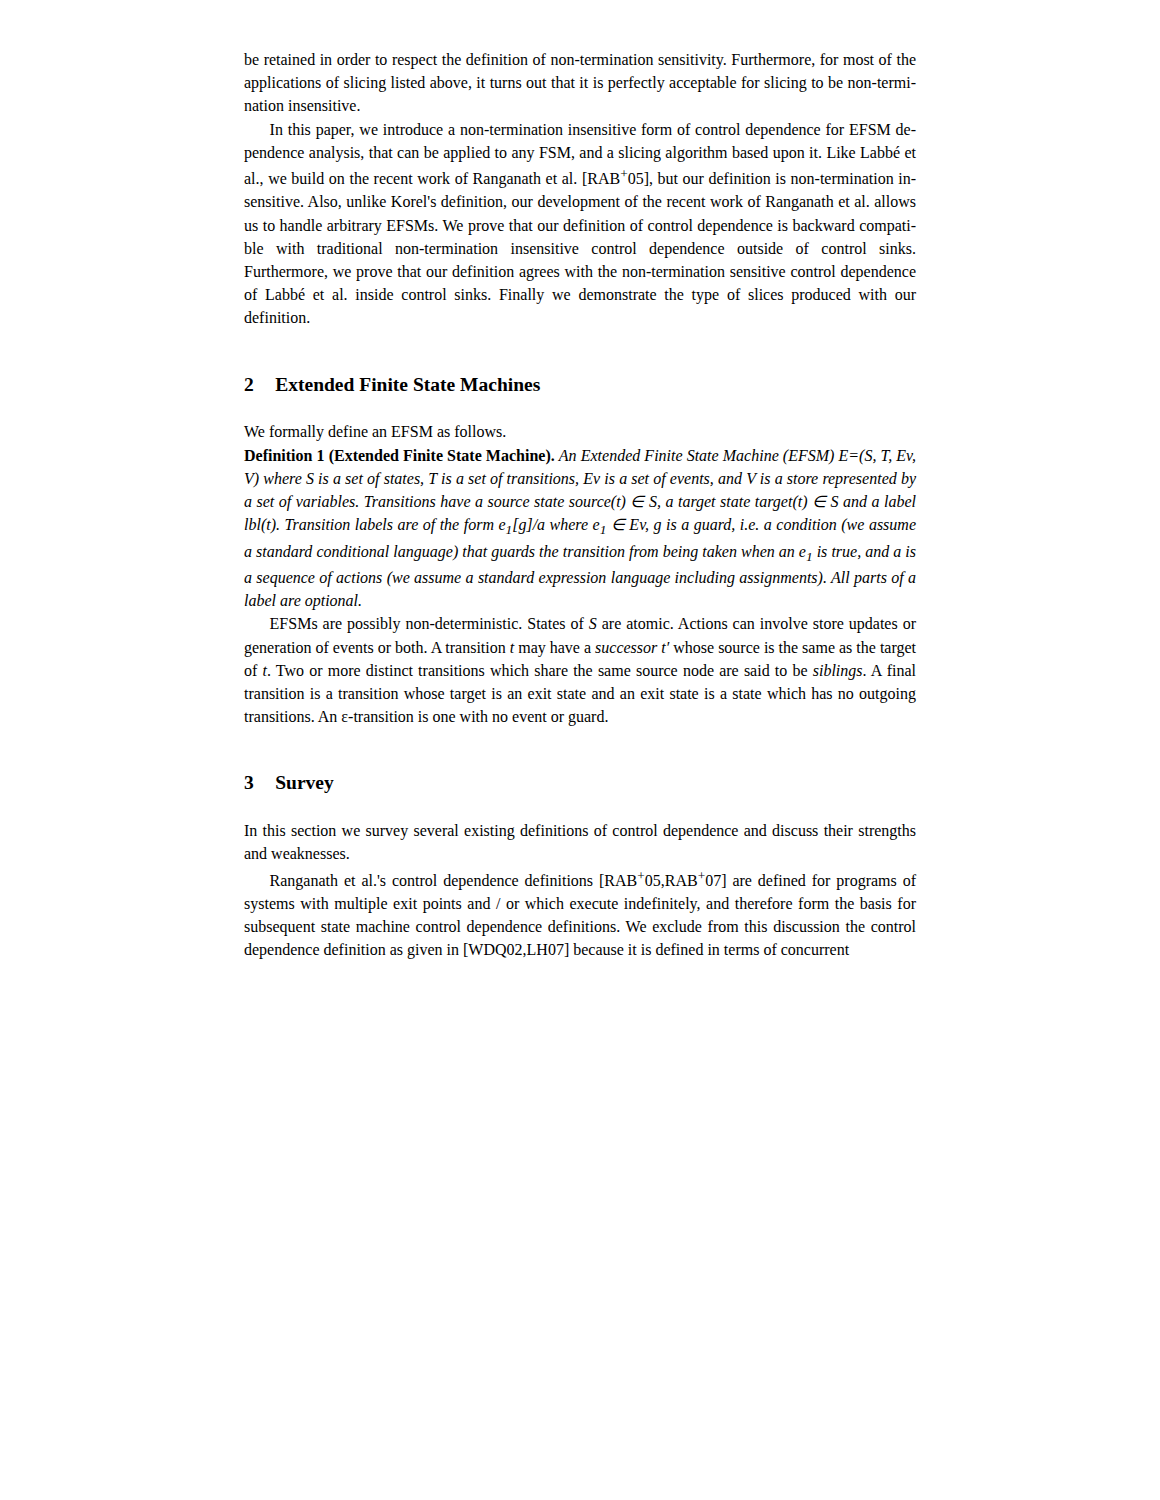be retained in order to respect the definition of non-termination sensitivity. Furthermore, for most of the applications of slicing listed above, it turns out that it is perfectly acceptable for slicing to be non-termination insensitive.
In this paper, we introduce a non-termination insensitive form of control dependence for EFSM dependence analysis, that can be applied to any FSM, and a slicing algorithm based upon it. Like Labbé et al., we build on the recent work of Ranganath et al. [RAB+05], but our definition is non-termination insensitive. Also, unlike Korel's definition, our development of the recent work of Ranganath et al. allows us to handle arbitrary EFSMs. We prove that our definition of control dependence is backward compatible with traditional non-termination insensitive control dependence outside of control sinks. Furthermore, we prove that our definition agrees with the non-termination sensitive control dependence of Labbé et al. inside control sinks. Finally we demonstrate the type of slices produced with our definition.
2 Extended Finite State Machines
We formally define an EFSM as follows.
Definition 1 (Extended Finite State Machine). An Extended Finite State Machine (EFSM) E=(S, T, Ev, V) where S is a set of states, T is a set of transitions, Ev is a set of events, and V is a store represented by a set of variables. Transitions have a source state source(t) ∈ S, a target state target(t) ∈ S and a label lbl(t). Transition labels are of the form e1[g]/a where e1 ∈ Ev, g is a guard, i.e. a condition (we assume a standard conditional language) that guards the transition from being taken when an e1 is true, and a is a sequence of actions (we assume a standard expression language including assignments). All parts of a label are optional.
EFSMs are possibly non-deterministic. States of S are atomic. Actions can involve store updates or generation of events or both. A transition t may have a successor t′ whose source is the same as the target of t. Two or more distinct transitions which share the same source node are said to be siblings. A final transition is a transition whose target is an exit state and an exit state is a state which has no outgoing transitions. An ε-transition is one with no event or guard.
3 Survey
In this section we survey several existing definitions of control dependence and discuss their strengths and weaknesses.
Ranganath et al.'s control dependence definitions [RAB+05,RAB+07] are defined for programs of systems with multiple exit points and / or which execute indefinitely, and therefore form the basis for subsequent state machine control dependence definitions. We exclude from this discussion the control dependence definition as given in [WDQ02,LH07] because it is defined in terms of concurrent